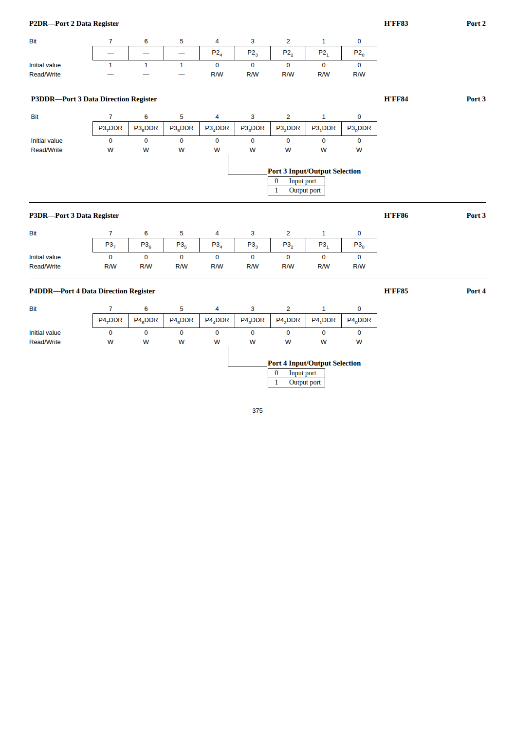P2DR—Port 2 Data Register H'FF83 Port 2
| Bit | 7 | 6 | 5 | 4 | 3 | 2 | 1 | 0 |
| | — | — | — | P2 4 | P2 3 | P2 2 | P2 1 | P2 0 |
| Initial value | 1 | 1 | 1 | 0 | 0 | 0 | 0 | 0 |
| Read/Write | — | — | — | R/W | R/W | R/W | R/W | R/W |
P3DDR—Port 3 Data Direction Register H'FF84 Port 3
| Bit | 7 | 6 | 5 | 4 | 3 | 2 | 1 | 0 |
| | P3 7 DDR | P3 6 DDR | P3 5 DDR | P3 4 DDR | P3 3 DDR | P3 2 DDR | P3 1 DDR | P3 0 DDR |
| Initial value | 0 | 0 | 0 | 0 | 0 | 0 | 0 | 0 |
| Read/Write | W | W | W | W | W | W | W | W |
Port 3 Input/Output Selection
| 0 | Input port |
| 1 | Output port |
P3DR—Port 3 Data Register H'FF86 Port 3
| Bit | 7 | 6 | 5 | 4 | 3 | 2 | 1 | 0 |
| | P3 7 | P3 6 | P3 5 | P3 4 | P3 3 | P3 2 | P3 1 | P3 0 |
| Initial value | 0 | 0 | 0 | 0 | 0 | 0 | 0 | 0 |
| Read/Write | R/W | R/W | R/W | R/W | R/W | R/W | R/W | R/W |
P4DDR—Port 4 Data Direction Register H'FF85 Port 4
| Bit | 7 | 6 | 5 | 4 | 3 | 2 | 1 | 0 |
| | P4 7 DDR | P4 6 DDR | P4 5 DDR | P4 4 DDR | P4 3 DDR | P4 2 DDR | P4 1 DDR | P4 0 DDR |
| Initial value | 0 | 0 | 0 | 0 | 0 | 0 | 0 | 0 |
| Read/Write | W | W | W | W | W | W | W | W |
Port 4 Input/Output Selection
| 0 | Input port |
| 1 | Output port |
375